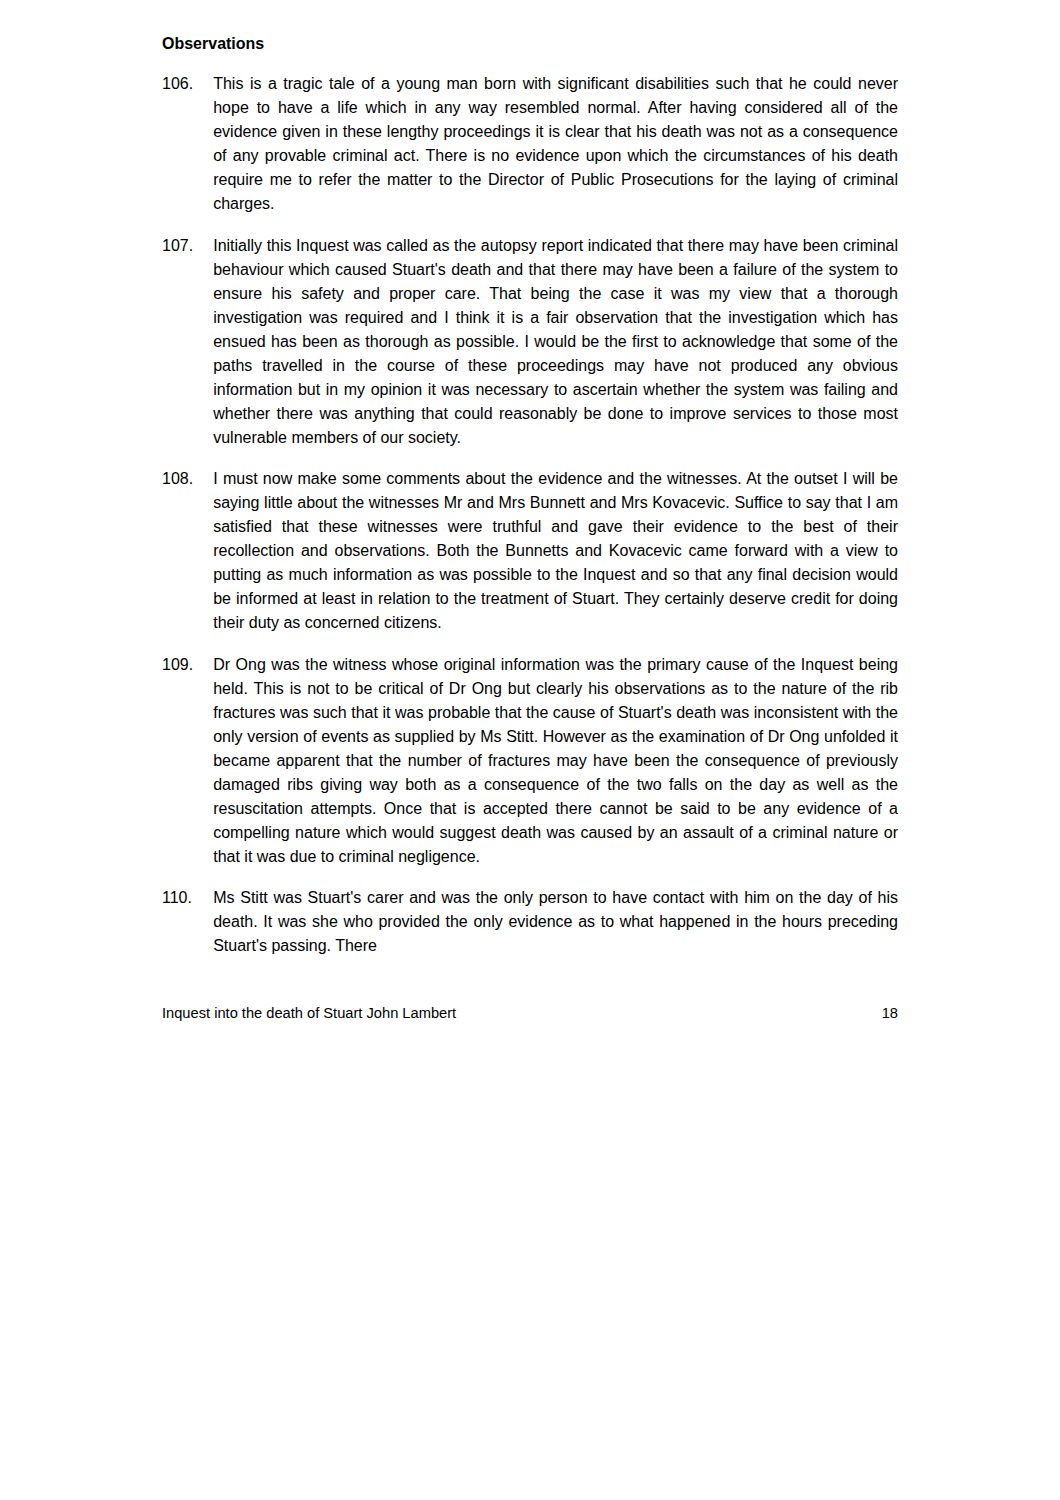Observations
106. This is a tragic tale of a young man born with significant disabilities such that he could never hope to have a life which in any way resembled normal. After having considered all of the evidence given in these lengthy proceedings it is clear that his death was not as a consequence of any provable criminal act. There is no evidence upon which the circumstances of his death require me to refer the matter to the Director of Public Prosecutions for the laying of criminal charges.
107. Initially this Inquest was called as the autopsy report indicated that there may have been criminal behaviour which caused Stuart's death and that there may have been a failure of the system to ensure his safety and proper care. That being the case it was my view that a thorough investigation was required and I think it is a fair observation that the investigation which has ensued has been as thorough as possible. I would be the first to acknowledge that some of the paths travelled in the course of these proceedings may have not produced any obvious information but in my opinion it was necessary to ascertain whether the system was failing and whether there was anything that could reasonably be done to improve services to those most vulnerable members of our society.
108. I must now make some comments about the evidence and the witnesses. At the outset I will be saying little about the witnesses Mr and Mrs Bunnett and Mrs Kovacevic. Suffice to say that I am satisfied that these witnesses were truthful and gave their evidence to the best of their recollection and observations. Both the Bunnetts and Kovacevic came forward with a view to putting as much information as was possible to the Inquest and so that any final decision would be informed at least in relation to the treatment of Stuart. They certainly deserve credit for doing their duty as concerned citizens.
109. Dr Ong was the witness whose original information was the primary cause of the Inquest being held. This is not to be critical of Dr Ong but clearly his observations as to the nature of the rib fractures was such that it was probable that the cause of Stuart's death was inconsistent with the only version of events as supplied by Ms Stitt. However as the examination of Dr Ong unfolded it became apparent that the number of fractures may have been the consequence of previously damaged ribs giving way both as a consequence of the two falls on the day as well as the resuscitation attempts. Once that is accepted there cannot be said to be any evidence of a compelling nature which would suggest death was caused by an assault of a criminal nature or that it was due to criminal negligence.
110. Ms Stitt was Stuart's carer and was the only person to have contact with him on the day of his death. It was she who provided the only evidence as to what happened in the hours preceding Stuart's passing. There
Inquest into the death of Stuart John Lambert 18